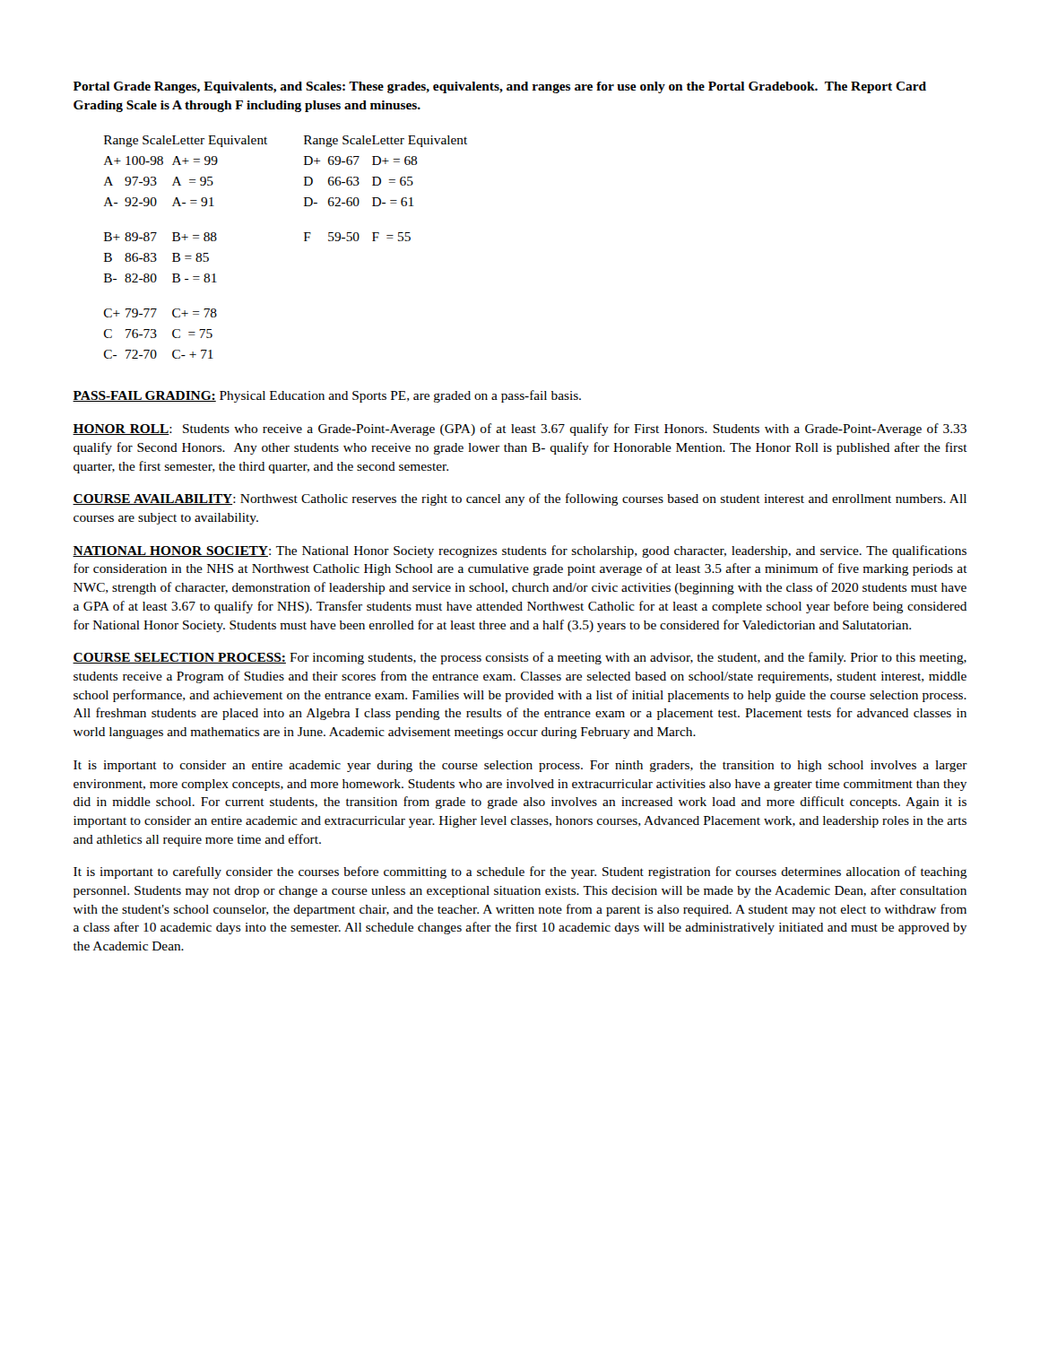Portal Grade Ranges, Equivalents, and Scales: These grades, equivalents, and ranges are for use only on the Portal Gradebook. The Report Card Grading Scale is A through F including pluses and minuses.
| Range Scale | Letter Equivalent | | Range Scale | Letter Equivalent |
| A+ | 100-98 | A+ = 99 | | D+ | 69-67 | D+ = 68 |
| A | 97-93 | A = 95 | | D | 66-63 | D = 65 |
| A- | 92-90 | A- = 91 | | D- | 62-60 | D- = 61 |
| B+ | 89-87 | B+ = 88 | | F | 59-50 | F = 55 |
| B | 86-83 | B = 85 | | | | |
| B- | 82-80 | B - = 81 | | | | |
| C+ | 79-77 | C+ = 78 | | | | |
| C | 76-73 | C = 75 | | | | |
| C- | 72-70 | C- + 71 | | | | |
PASS-FAIL GRADING: Physical Education and Sports PE, are graded on a pass-fail basis.
HONOR ROLL: Students who receive a Grade-Point-Average (GPA) of at least 3.67 qualify for First Honors. Students with a Grade-Point-Average of 3.33 qualify for Second Honors. Any other students who receive no grade lower than B- qualify for Honorable Mention. The Honor Roll is published after the first quarter, the first semester, the third quarter, and the second semester.
COURSE AVAILABILITY: Northwest Catholic reserves the right to cancel any of the following courses based on student interest and enrollment numbers. All courses are subject to availability.
NATIONAL HONOR SOCIETY: The National Honor Society recognizes students for scholarship, good character, leadership, and service. The qualifications for consideration in the NHS at Northwest Catholic High School are a cumulative grade point average of at least 3.5 after a minimum of five marking periods at NWC, strength of character, demonstration of leadership and service in school, church and/or civic activities (beginning with the class of 2020 students must have a GPA of at least 3.67 to qualify for NHS). Transfer students must have attended Northwest Catholic for at least a complete school year before being considered for National Honor Society. Students must have been enrolled for at least three and a half (3.5) years to be considered for Valedictorian and Salutatorian.
COURSE SELECTION PROCESS: For incoming students, the process consists of a meeting with an advisor, the student, and the family. Prior to this meeting, students receive a Program of Studies and their scores from the entrance exam. Classes are selected based on school/state requirements, student interest, middle school performance, and achievement on the entrance exam. Families will be provided with a list of initial placements to help guide the course selection process. All freshman students are placed into an Algebra I class pending the results of the entrance exam or a placement test. Placement tests for advanced classes in world languages and mathematics are in June. Academic advisement meetings occur during February and March.
It is important to consider an entire academic year during the course selection process. For ninth graders, the transition to high school involves a larger environment, more complex concepts, and more homework. Students who are involved in extracurricular activities also have a greater time commitment than they did in middle school. For current students, the transition from grade to grade also involves an increased work load and more difficult concepts. Again it is important to consider an entire academic and extracurricular year. Higher level classes, honors courses, Advanced Placement work, and leadership roles in the arts and athletics all require more time and effort.
It is important to carefully consider the courses before committing to a schedule for the year. Student registration for courses determines allocation of teaching personnel. Students may not drop or change a course unless an exceptional situation exists. This decision will be made by the Academic Dean, after consultation with the student's school counselor, the department chair, and the teacher. A written note from a parent is also required. A student may not elect to withdraw from a class after 10 academic days into the semester. All schedule changes after the first 10 academic days will be administratively initiated and must be approved by the Academic Dean.